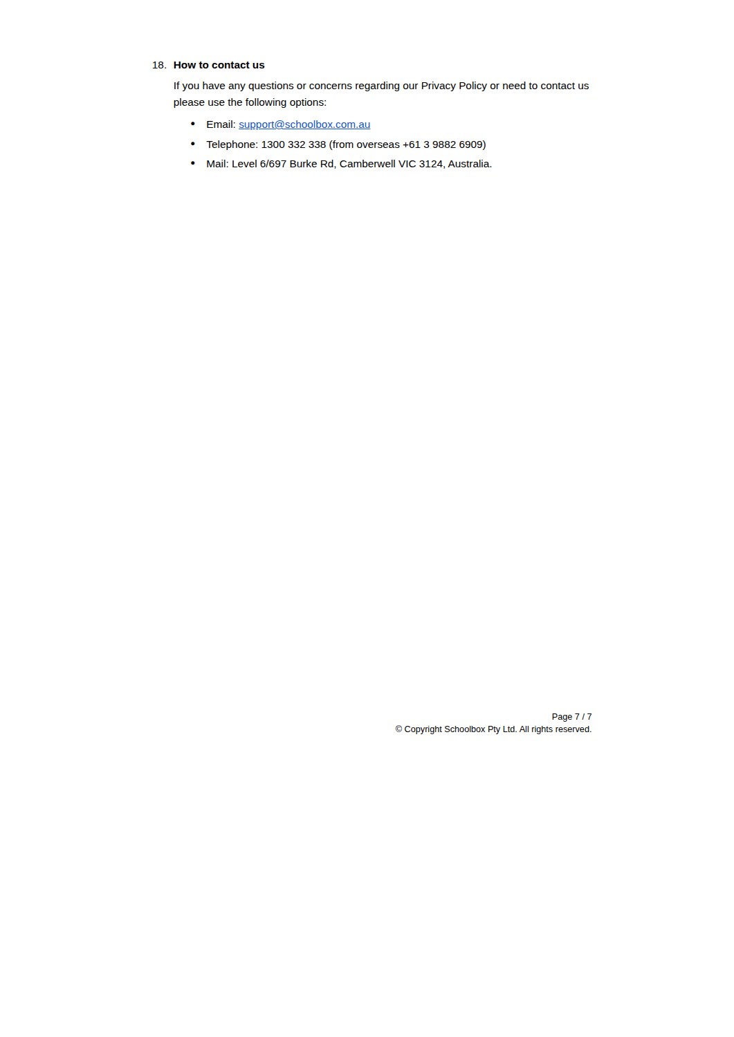How to contact us
If you have any questions or concerns regarding our Privacy Policy or need to contact us please use the following options:
Email: support@schoolbox.com.au
Telephone: 1300 332 338 (from overseas +61 3 9882 6909)
Mail: Level 6/697 Burke Rd, Camberwell VIC 3124, Australia.
Page 7 / 7
© Copyright Schoolbox Pty Ltd. All rights reserved.